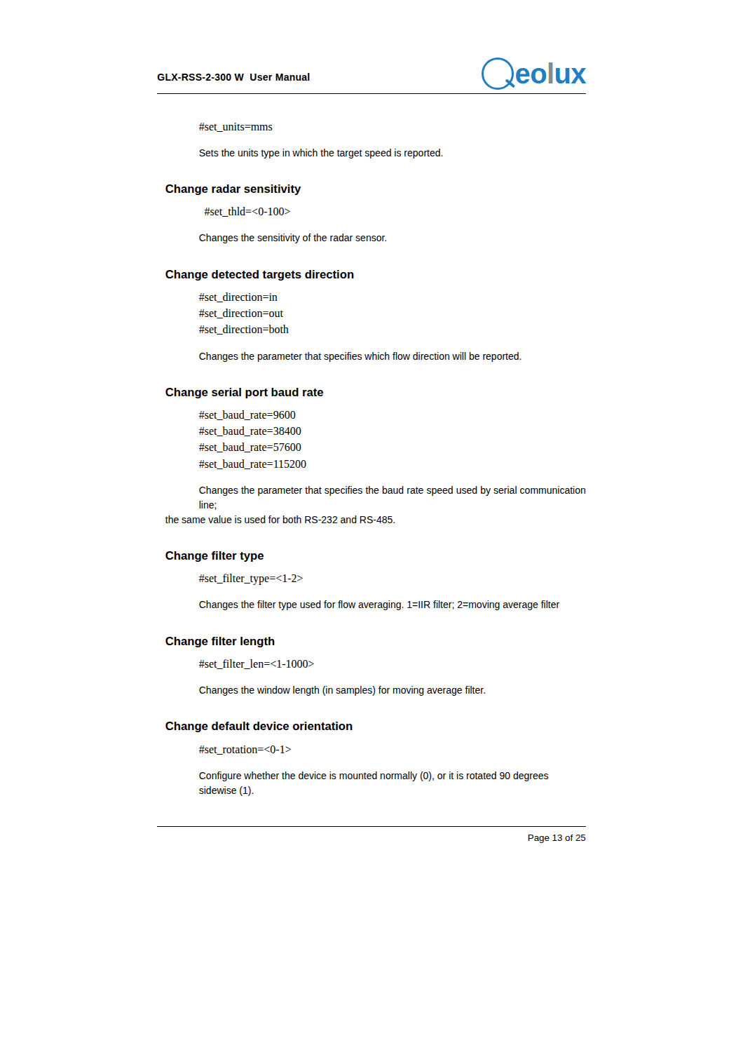GLX-RSS-2-300 W User Manual
eo lux
#set_units=mms
Sets the units type in which the target speed is reported.
Change radar sensitivity
#set_thld=<0-100>
Changes the sensitivity of the radar sensor.
Change detected targets direction
#set_direction=in
#set_direction=out
#set_direction=both
Changes the parameter that specifies which flow direction will be reported.
Change serial port baud rate
#set_baud_rate=9600
#set_baud_rate=38400
#set_baud_rate=57600
#set_baud_rate=115200
Changes the parameter that specifies the baud rate speed used by serial communication line; the same value is used for both RS-232 and RS-485.
Change filter type
#set_filter_type=<1-2>
Changes the filter type used for flow averaging. 1=IIR filter; 2=moving average filter
Change filter length
#set_filter_len=<1-1000>
Changes the window length (in samples) for moving average filter.
Change default device orientation
#set_rotation=<0-1>
Configure whether the device is mounted normally (0), or it is rotated 90 degrees sidewise (1).
Page 13 of 25